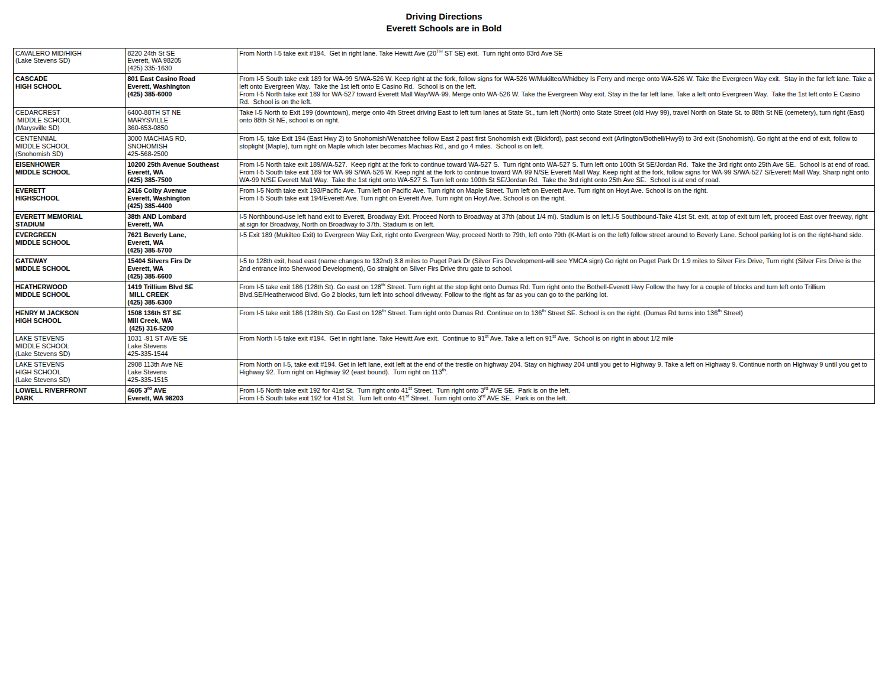Driving Directions Everett Schools are in Bold
| CAVALERO MID/HIGH (Lake Stevens SD) | 8220 24th St SE Everett, WA 98205 (425) 335-1630 | From North I-5 take exit #194. Get in right lane. Take Hewitt Ave (20 TH ST SE) exit. Turn right onto 83rd Ave SE |
| CASCADE HIGH SCHOOL | 801 East Casino Road Everett, Washington (425) 385-6000 | From I-5 South take exit 189 for WA-99 S/WA-526 W. Keep right at the fork, follow signs for WA-526 W/Mukilteo/Whidbey Is Ferry and merge onto WA-526 W. Take the Evergreen Way exit. Stay in the far left lane. Take a left onto Evergreen Way. Take the 1st left onto E Casino Rd. School is on the left. From I-5 North take exit 189 for WA-527 toward Everett Mall Way/WA-99. Merge onto WA-526 W. Take the Evergreen Way exit. Stay in the far left lane. Take a left onto Evergreen Way. Take the 1st left onto E Casino Rd. School is on the left. |
| CEDARCREST MIDDLE SCHOOL (Marysville SD) | 6400-88TH ST NE MARYSVILLE 360-653-0850 | Take I-5 North to Exit 199 (downtown), merge onto 4th Street driving East to left turn lanes at State St., turn left (North) onto State Street (old Hwy 99), travel North on State St. to 88th St NE (cemetery), turn right (East) onto 88th St NE, school is on right. |
| CENTENNIAL MIDDLE SCHOOL (Snohomish SD) | 3000 MACHIAS RD. SNOHOMISH 425-568-2500 | From I-5, take Exit 194 (East Hwy 2) to Snohomish/Wenatchee follow East 2 past first Snohomish exit (Bickford), past second exit (Arlington/Bothell/Hwy9) to 3rd exit (Snohomish). Go right at the end of exit, follow to stoplight (Maple), turn right on Maple which later becomes Machias Rd., and go 4 miles. School is on left. |
| EISENHOWER MIDDLE SCHOOL | 10200 25th Avenue Southeast Everett, WA (425) 385-7500 | From I-5 North take exit 189/WA-527. Keep right at the fork to continue toward WA-527 S. Turn right onto WA-527 S. Turn left onto 100th St SE/Jordan Rd. Take the 3rd right onto 25th Ave SE. School is at end of road. From I-5 South take exit 189 for WA-99 S/WA-526 W. Keep right at the fork to continue toward WA-99 N/SE Everett Mall Way. Keep right at the fork, follow signs for WA-99 S/WA-527 S/Everett Mall Way. Sharp right onto WA-99 N/SE Everett Mall Way. Take the 1st right onto WA-527 S. Turn left onto 100th St SE/Jordan Rd. Take the 3rd right onto 25th Ave SE. School is at end of road. |
| EVERETT HIGHSCHOOL | 2416 Colby Avenue Everett, Washington (425) 385-4400 | From I-5 North take exit 193/Pacific Ave. Turn left on Pacific Ave. Turn right on Maple Street. Turn left on Everett Ave. Turn right on Hoyt Ave. School is on the right. From I-5 South take exit 194/Everett Ave. Turn right on Everett Ave. Turn right on Hoyt Ave. School is on the right. |
| EVERETT MEMORIAL STADIUM | 38th AND Lombard Everett, WA | I-5 Northbound-use left hand exit to Everett, Broadway Exit. Proceed North to Broadway at 37th (about 1/4 mi). Stadium is on left.I-5 Southbound-Take 41st St. exit, at top of exit turn left, proceed East over freeway, right at sign for Broadway, North on Broadway to 37th. Stadium is on left. |
| EVERGREEN MIDDLE SCHOOL | 7621 Beverly Lane, Everett, WA (425) 385-5700 | I-5 Exit 189 (Mukilteo Exit) to Evergreen Way Exit, right onto Evergreen Way, proceed North to 79th, left onto 79th (K-Mart is on the left) follow street around to Beverly Lane. School parking lot is on the right-hand side. |
| GATEWAY MIDDLE SCHOOL | 15404 Silvers Firs Dr Everett, WA (425) 385-6600 | I-5 to 128th exit, head east (name changes to 132nd) 3.8 miles to Puget Park Dr (Silver Firs Development-will see YMCA sign) Go right on Puget Park Dr 1.9 miles to Silver Firs Drive, Turn right (Silver Firs Drive is the 2nd entrance into Sherwood Development), Go straight on Silver Firs Drive thru gate to school. |
| HEATHERWOOD MIDDLE SCHOOL | 1419 Trillium Blvd SE MILL CREEK (425) 385-6300 | From I-5 take exit 186 (128th St). Go east on 128 th Street. Turn right at the stop light onto Dumas Rd. Turn right onto the Bothell-Everett Hwy Follow the hwy for a couple of blocks and turn left onto Trillium Blvd.SE/Heatherwood Blvd. Go 2 blocks, turn left into school driveway. Follow to the right as far as you can go to the parking lot. |
| HENRY M JACKSON HIGH SCHOOL | 1508 136th ST SE Mill Creek, WA (425) 316-5200 | From I-5 take exit 186 (128th St). Go East on 128 th Street. Turn right onto Dumas Rd. Continue on to 136 th Street SE. School is on the right. (Dumas Rd turns into 136 th Street) |
| LAKE STEVENS MIDDLE SCHOOL (Lake Stevens SD) | 1031 -91 ST AVE SE Lake Stevens 425-335-1544 | From North I-5 take exit #194. Get in right lane. Take Hewitt Ave exit. Continue to 91 st Ave. Take a left on 91 st Ave. School is on right in about 1/2 mile |
| LAKE STEVENS HIGH SCHOOL (Lake Stevens SD) | 2908 113th Ave NE Lake Stevens 425-335-1515 | From North on I-5, take exit #194. Get in left lane, exit left at the end of the trestle on highway 204. Stay on highway 204 until you get to Highway 9. Take a left on Highway 9. Continue north on Highway 9 until you get to Highway 92. Turn right on Highway 92 (east bound). Turn right on 113 th . |
| LOWELL RIVERFRONT PARK | 4605 3 rd AVE Everett, WA 98203 | From I-5 North take exit 192 for 41st St. Turn right onto 41 st Street. Turn right onto 3 rd AVE SE. Park is on the left. From I-5 South take exit 192 for 41st St. Turn left onto 41 st Street. Turn right onto 3 rd AVE SE. Park is on the left. |